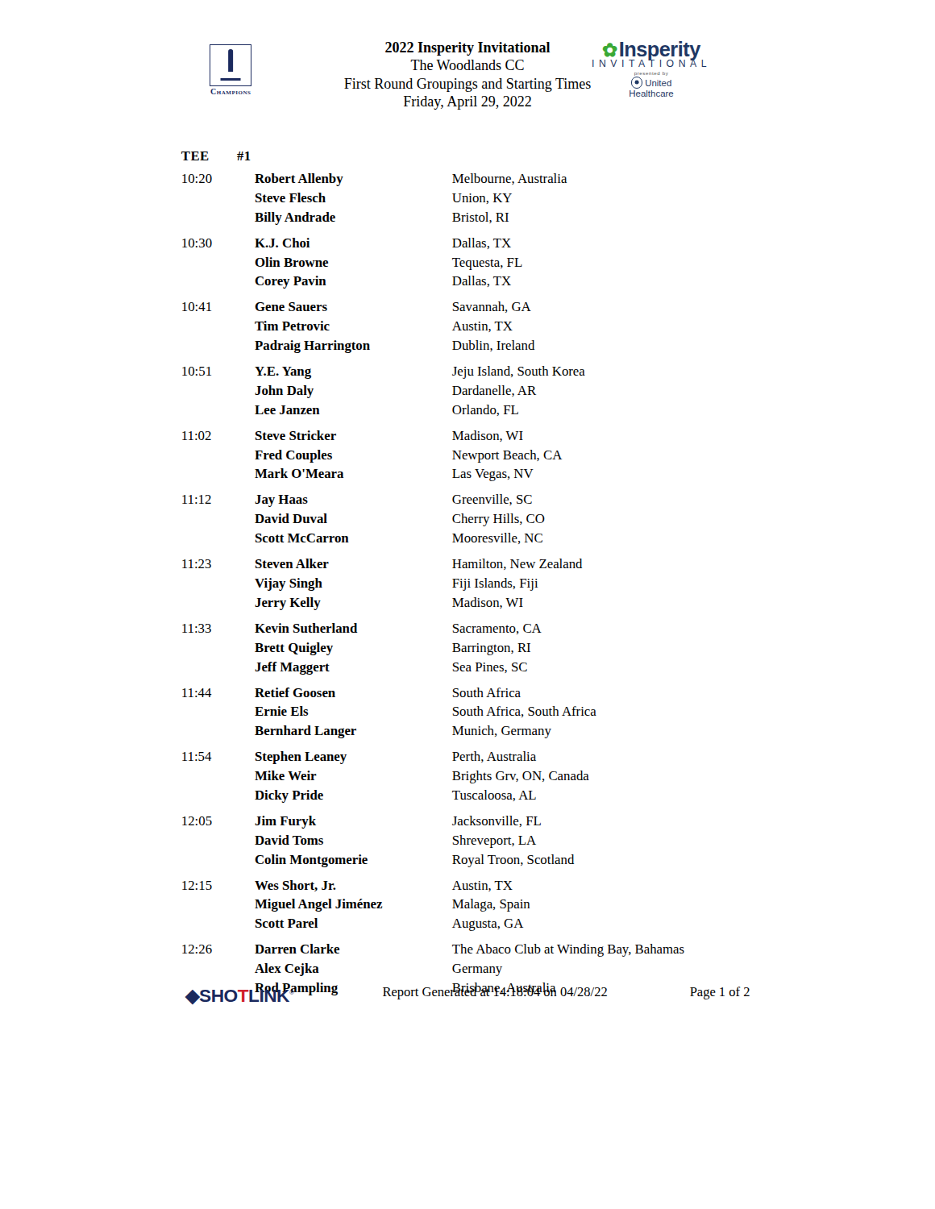Champions
2022 Insperity Invitational
The Woodlands CC
First Round Groupings and Starting Times
Friday, April 29, 2022
✿Insperity
INVITATIONAL
presented by
United
Healthcare
TEE#1
| 10:20 | Robert Allenby Steve Flesch Billy Andrade | Melbourne, Australia Union, KY Bristol, RI |
| 10:30 | K.J. Choi Olin Browne Corey Pavin | Dallas, TX Tequesta, FL Dallas, TX |
| 10:41 | Gene Sauers Tim Petrovic Padraig Harrington | Savannah, GA Austin, TX Dublin, Ireland |
| 10:51 | Y.E. Yang John Daly Lee Janzen | Jeju Island, South Korea Dardanelle, AR Orlando, FL |
| 11:02 | Steve Stricker Fred Couples Mark O'Meara | Madison, WI Newport Beach, CA Las Vegas, NV |
| 11:12 | Jay Haas David Duval Scott McCarron | Greenville, SC Cherry Hills, CO Mooresville, NC |
| 11:23 | Steven Alker Vijay Singh Jerry Kelly | Hamilton, New Zealand Fiji Islands, Fiji Madison, WI |
| 11:33 | Kevin Sutherland Brett Quigley Jeff Maggert | Sacramento, CA Barrington, RI Sea Pines, SC |
| 11:44 | Retief Goosen Ernie Els Bernhard Langer | South Africa South Africa, South Africa Munich, Germany |
| 11:54 | Stephen Leaney Mike Weir Dicky Pride | Perth, Australia Brights Grv, ON, Canada Tuscaloosa, AL |
| 12:05 | Jim Furyk David Toms Colin Montgomerie | Jacksonville, FL Shreveport, LA Royal Troon, Scotland |
| 12:15 | Wes Short, Jr. Miguel Angel Jiménez Scott Parel | Austin, TX Malaga, Spain Augusta, GA |
| 12:26 | Darren Clarke Alex Cejka Rod Pampling | The Abaco Club at Winding Bay, Bahamas Germany Brisbane, Australia |
◆SHOTLINK®
Report Generated at 14:18:04 on 04/28/22
Page 1 of 2